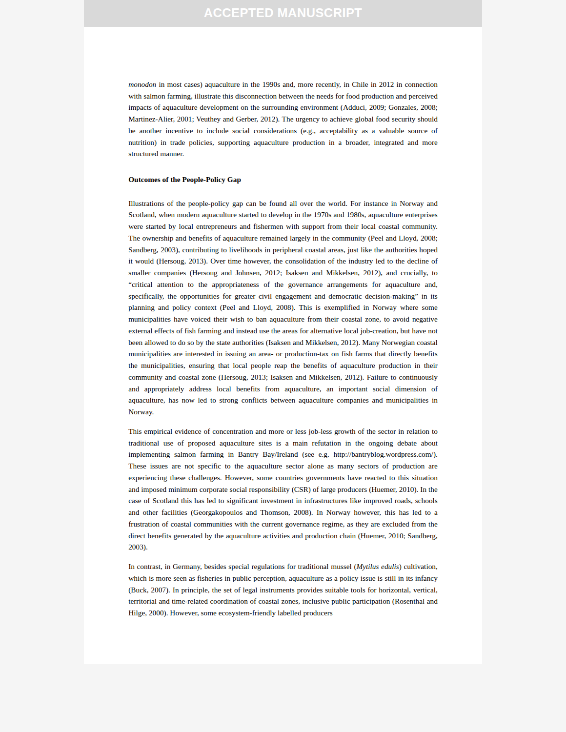ACCEPTED MANUSCRIPT
monodon in most cases) aquaculture in the 1990s and, more recently, in Chile in 2012 in connection with salmon farming, illustrate this disconnection between the needs for food production and perceived impacts of aquaculture development on the surrounding environment (Adduci, 2009; Gonzales, 2008; Martinez-Alier, 2001; Veuthey and Gerber, 2012). The urgency to achieve global food security should be another incentive to include social considerations (e.g., acceptability as a valuable source of nutrition) in trade policies, supporting aquaculture production in a broader, integrated and more structured manner.
Outcomes of the People-Policy Gap
Illustrations of the people-policy gap can be found all over the world. For instance in Norway and Scotland, when modern aquaculture started to develop in the 1970s and 1980s, aquaculture enterprises were started by local entrepreneurs and fishermen with support from their local coastal community. The ownership and benefits of aquaculture remained largely in the community (Peel and Lloyd, 2008; Sandberg, 2003), contributing to livelihoods in peripheral coastal areas, just like the authorities hoped it would (Hersoug, 2013). Over time however, the consolidation of the industry led to the decline of smaller companies (Hersoug and Johnsen, 2012; Isaksen and Mikkelsen, 2012), and crucially, to “critical attention to the appropriateness of the governance arrangements for aquaculture and, specifically, the opportunities for greater civil engagement and democratic decision-making” in its planning and policy context (Peel and Lloyd, 2008). This is exemplified in Norway where some municipalities have voiced their wish to ban aquaculture from their coastal zone, to avoid negative external effects of fish farming and instead use the areas for alternative local job-creation, but have not been allowed to do so by the state authorities (Isaksen and Mikkelsen, 2012). Many Norwegian coastal municipalities are interested in issuing an area- or production-tax on fish farms that directly benefits the municipalities, ensuring that local people reap the benefits of aquaculture production in their community and coastal zone (Hersoug, 2013; Isaksen and Mikkelsen, 2012). Failure to continuously and appropriately address local benefits from aquaculture, an important social dimension of aquaculture, has now led to strong conflicts between aquaculture companies and municipalities in Norway.
This empirical evidence of concentration and more or less job-less growth of the sector in relation to traditional use of proposed aquaculture sites is a main refutation in the ongoing debate about implementing salmon farming in Bantry Bay/Ireland (see e.g. http://bantryblog.wordpress.com/). These issues are not specific to the aquaculture sector alone as many sectors of production are experiencing these challenges. However, some countries governments have reacted to this situation and imposed minimum corporate social responsibility (CSR) of large producers (Huemer, 2010). In the case of Scotland this has led to significant investment in infrastructures like improved roads, schools and other facilities (Georgakopoulos and Thomson, 2008). In Norway however, this has led to a frustration of coastal communities with the current governance regime, as they are excluded from the direct benefits generated by the aquaculture activities and production chain (Huemer, 2010; Sandberg, 2003).
In contrast, in Germany, besides special regulations for traditional mussel (Mytilus edulis) cultivation, which is more seen as fisheries in public perception, aquaculture as a policy issue is still in its infancy (Buck, 2007). In principle, the set of legal instruments provides suitable tools for horizontal, vertical, territorial and time-related coordination of coastal zones, inclusive public participation (Rosenthal and Hilge, 2000). However, some ecosystem-friendly labelled producers